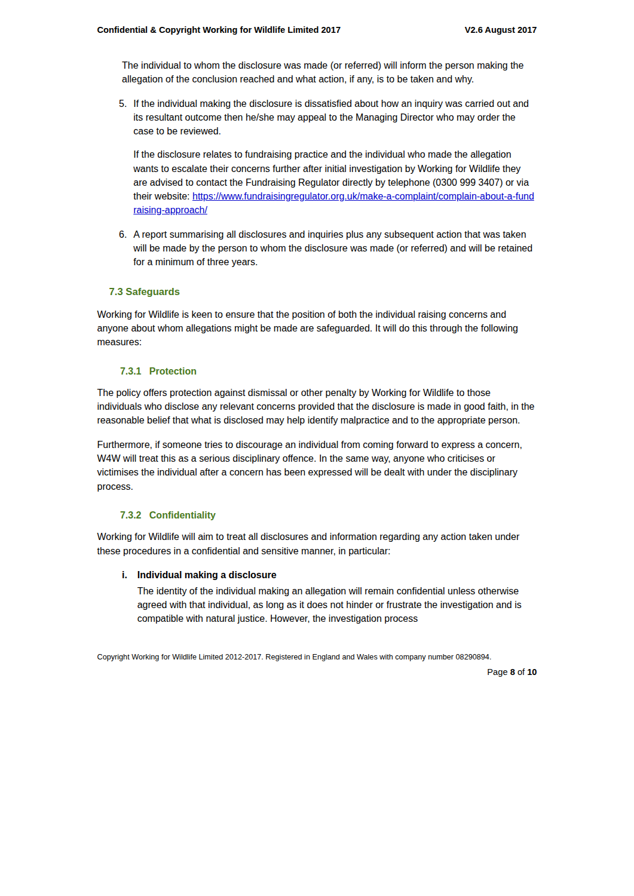Confidential & Copyright Working for Wildlife Limited 2017 V2.6 August 2017
The individual to whom the disclosure was made (or referred) will inform the person making the allegation of the conclusion reached and what action, if any, is to be taken and why.
If the individual making the disclosure is dissatisfied about how an inquiry was carried out and its resultant outcome then he/she may appeal to the Managing Director who may order the case to be reviewed.
If the disclosure relates to fundraising practice and the individual who made the allegation wants to escalate their concerns further after initial investigation by Working for Wildlife they are advised to contact the Fundraising Regulator directly by telephone (0300 999 3407) or via their website: https://www.fundraisingregulator.org.uk/make-a-complaint/complain-about-a-fundraising-approach/
A report summarising all disclosures and inquiries plus any subsequent action that was taken will be made by the person to whom the disclosure was made (or referred) and will be retained for a minimum of three years.
7.3 Safeguards
Working for Wildlife is keen to ensure that the position of both the individual raising concerns and anyone about whom allegations might be made are safeguarded. It will do this through the following measures:
7.3.1 Protection
The policy offers protection against dismissal or other penalty by Working for Wildlife to those individuals who disclose any relevant concerns provided that the disclosure is made in good faith, in the reasonable belief that what is disclosed may help identify malpractice and to the appropriate person.
Furthermore, if someone tries to discourage an individual from coming forward to express a concern, W4W will treat this as a serious disciplinary offence. In the same way, anyone who criticises or victimises the individual after a concern has been expressed will be dealt with under the disciplinary process.
7.3.2 Confidentiality
Working for Wildlife will aim to treat all disclosures and information regarding any action taken under these procedures in a confidential and sensitive manner, in particular:
i. Individual making a disclosure
The identity of the individual making an allegation will remain confidential unless otherwise agreed with that individual, as long as it does not hinder or frustrate the investigation and is compatible with natural justice. However, the investigation process
Copyright Working for Wildlife Limited 2012-2017. Registered in England and Wales with company number 08290894.
Page 8 of 10